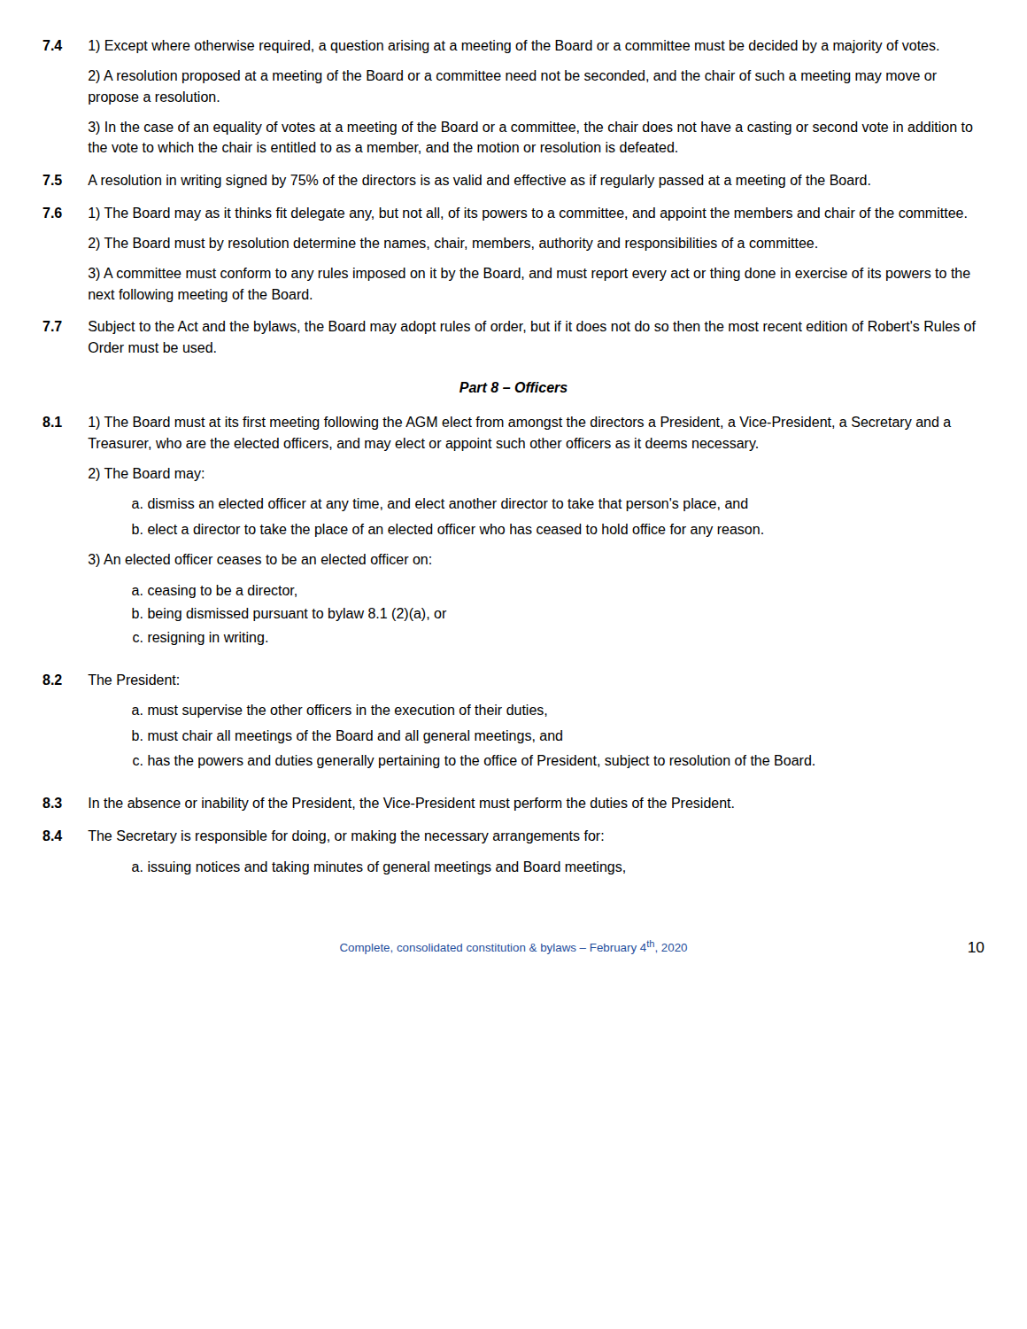7.4
1) Except where otherwise required, a question arising at a meeting of the Board or a committee must be decided by a majority of votes.
2) A resolution proposed at a meeting of the Board or a committee need not be seconded, and the chair of such a meeting may move or propose a resolution.
3) In the case of an equality of votes at a meeting of the Board or a committee, the chair does not have a casting or second vote in addition to the vote to which the chair is entitled to as a member, and the motion or resolution is defeated.
7.5
A resolution in writing signed by 75% of the directors is as valid and effective as if regularly passed at a meeting of the Board.
7.6
1) The Board may as it thinks fit delegate any, but not all, of its powers to a committee, and appoint the members and chair of the committee.
2) The Board must by resolution determine the names, chair, members, authority and responsibilities of a committee.
3) A committee must conform to any rules imposed on it by the Board, and must report every act or thing done in exercise of its powers to the next following meeting of the Board.
7.7
Subject to the Act and the bylaws, the Board may adopt rules of order, but if it does not do so then the most recent edition of Robert's Rules of Order must be used.
Part 8 – Officers
8.1
1) The Board must at its first meeting following the AGM elect from amongst the directors a President, a Vice-President, a Secretary and a Treasurer, who are the elected officers, and may elect or appoint such other officers as it deems necessary.
2) The Board may:
dismiss an elected officer at any time, and elect another director to take that person's place, and
elect a director to take the place of an elected officer who has ceased to hold office for any reason.
3) An elected officer ceases to be an elected officer on:
ceasing to be a director,
being dismissed pursuant to bylaw 8.1 (2)(a), or
resigning in writing.
8.2
The President:
must supervise the other officers in the execution of their duties,
must chair all meetings of the Board and all general meetings, and
has the powers and duties generally pertaining to the office of President, subject to resolution of the Board.
8.3
In the absence or inability of the President, the Vice-President must perform the duties of the President.
8.4
The Secretary is responsible for doing, or making the necessary arrangements for:
issuing notices and taking minutes of general meetings and Board meetings,
Complete, consolidated constitution & bylaws – February 4th, 2020 10